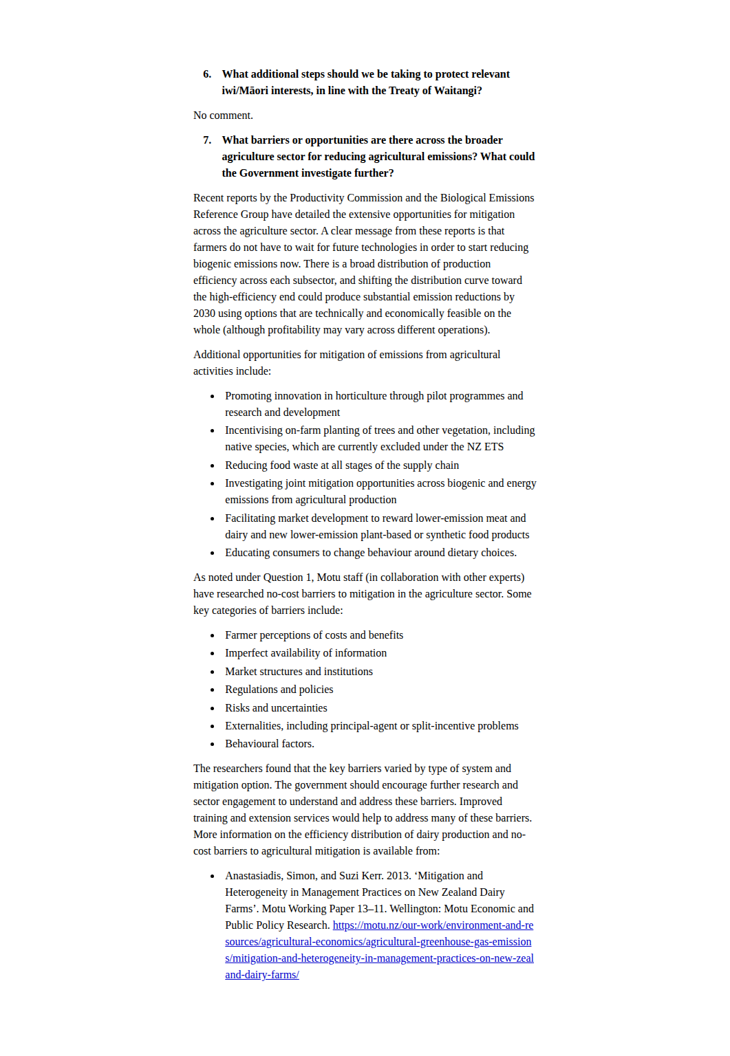What additional steps should we be taking to protect relevant iwi/Māori interests, in line with the Treaty of Waitangi?
No comment.
What barriers or opportunities are there across the broader agriculture sector for reducing agricultural emissions? What could the Government investigate further?
Recent reports by the Productivity Commission and the Biological Emissions Reference Group have detailed the extensive opportunities for mitigation across the agriculture sector. A clear message from these reports is that farmers do not have to wait for future technologies in order to start reducing biogenic emissions now. There is a broad distribution of production efficiency across each subsector, and shifting the distribution curve toward the high-efficiency end could produce substantial emission reductions by 2030 using options that are technically and economically feasible on the whole (although profitability may vary across different operations).
Additional opportunities for mitigation of emissions from agricultural activities include:
Promoting innovation in horticulture through pilot programmes and research and development
Incentivising on-farm planting of trees and other vegetation, including native species, which are currently excluded under the NZ ETS
Reducing food waste at all stages of the supply chain
Investigating joint mitigation opportunities across biogenic and energy emissions from agricultural production
Facilitating market development to reward lower-emission meat and dairy and new lower-emission plant-based or synthetic food products
Educating consumers to change behaviour around dietary choices.
As noted under Question 1, Motu staff (in collaboration with other experts) have researched no-cost barriers to mitigation in the agriculture sector. Some key categories of barriers include:
Farmer perceptions of costs and benefits
Imperfect availability of information
Market structures and institutions
Regulations and policies
Risks and uncertainties
Externalities, including principal-agent or split-incentive problems
Behavioural factors.
The researchers found that the key barriers varied by type of system and mitigation option. The government should encourage further research and sector engagement to understand and address these barriers. Improved training and extension services would help to address many of these barriers. More information on the efficiency distribution of dairy production and no-cost barriers to agricultural mitigation is available from:
Anastasiadis, Simon, and Suzi Kerr. 2013. ‘Mitigation and Heterogeneity in Management Practices on New Zealand Dairy Farms’. Motu Working Paper 13–11. Wellington: Motu Economic and Public Policy Research. https://motu.nz/our-work/environment-and-resources/agricultural-economics/agricultural-greenhouse-gas-emissions/mitigation-and-heterogeneity-in-management-practices-on-new-zealand-dairy-farms/